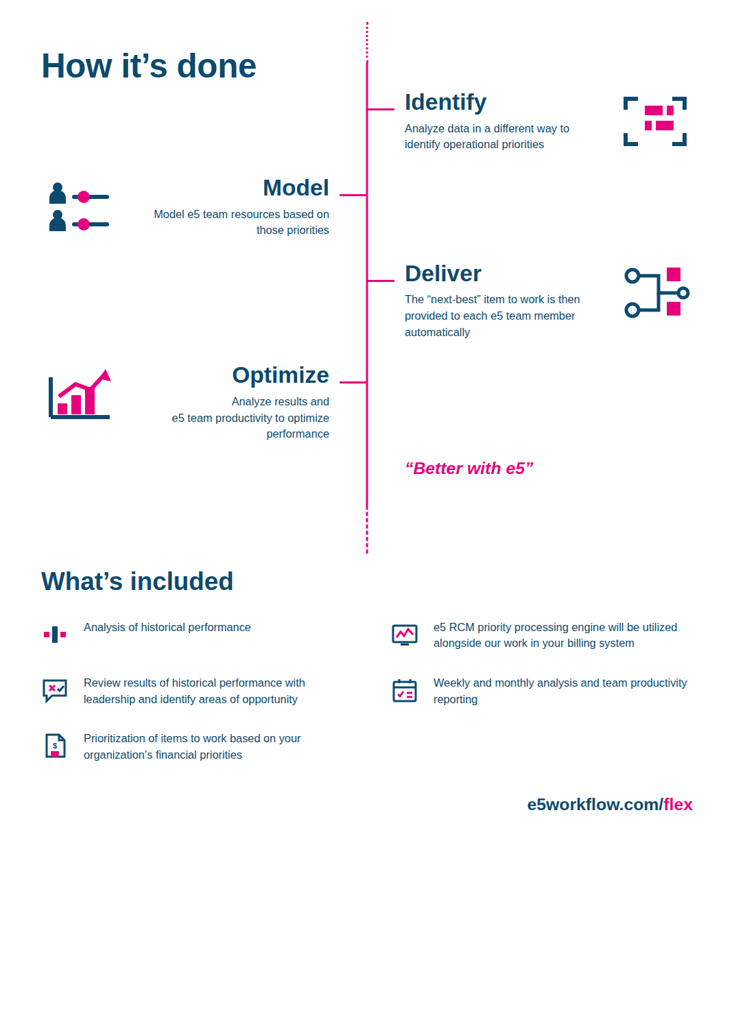How it’s done
Identify
Analyze data in a different way to identify operational priorities
Model
Model e5 team resources based on those priorities
Deliver
The “next-best” item to work is then provided to each e5 team member automatically
Optimize
Analyze results and
e5 team productivity to optimize performance
“Better with e5”
What’s included
Analysis of historical performance
e5 RCM priority processing engine will be utilized alongside our work in your billing system
Review results of historical performance with leadership and identify areas of opportunity
Weekly and monthly analysis and team productivity reporting
$
Prioritization of items to work based on your organization’s financial priorities
e5workflow.com/flex